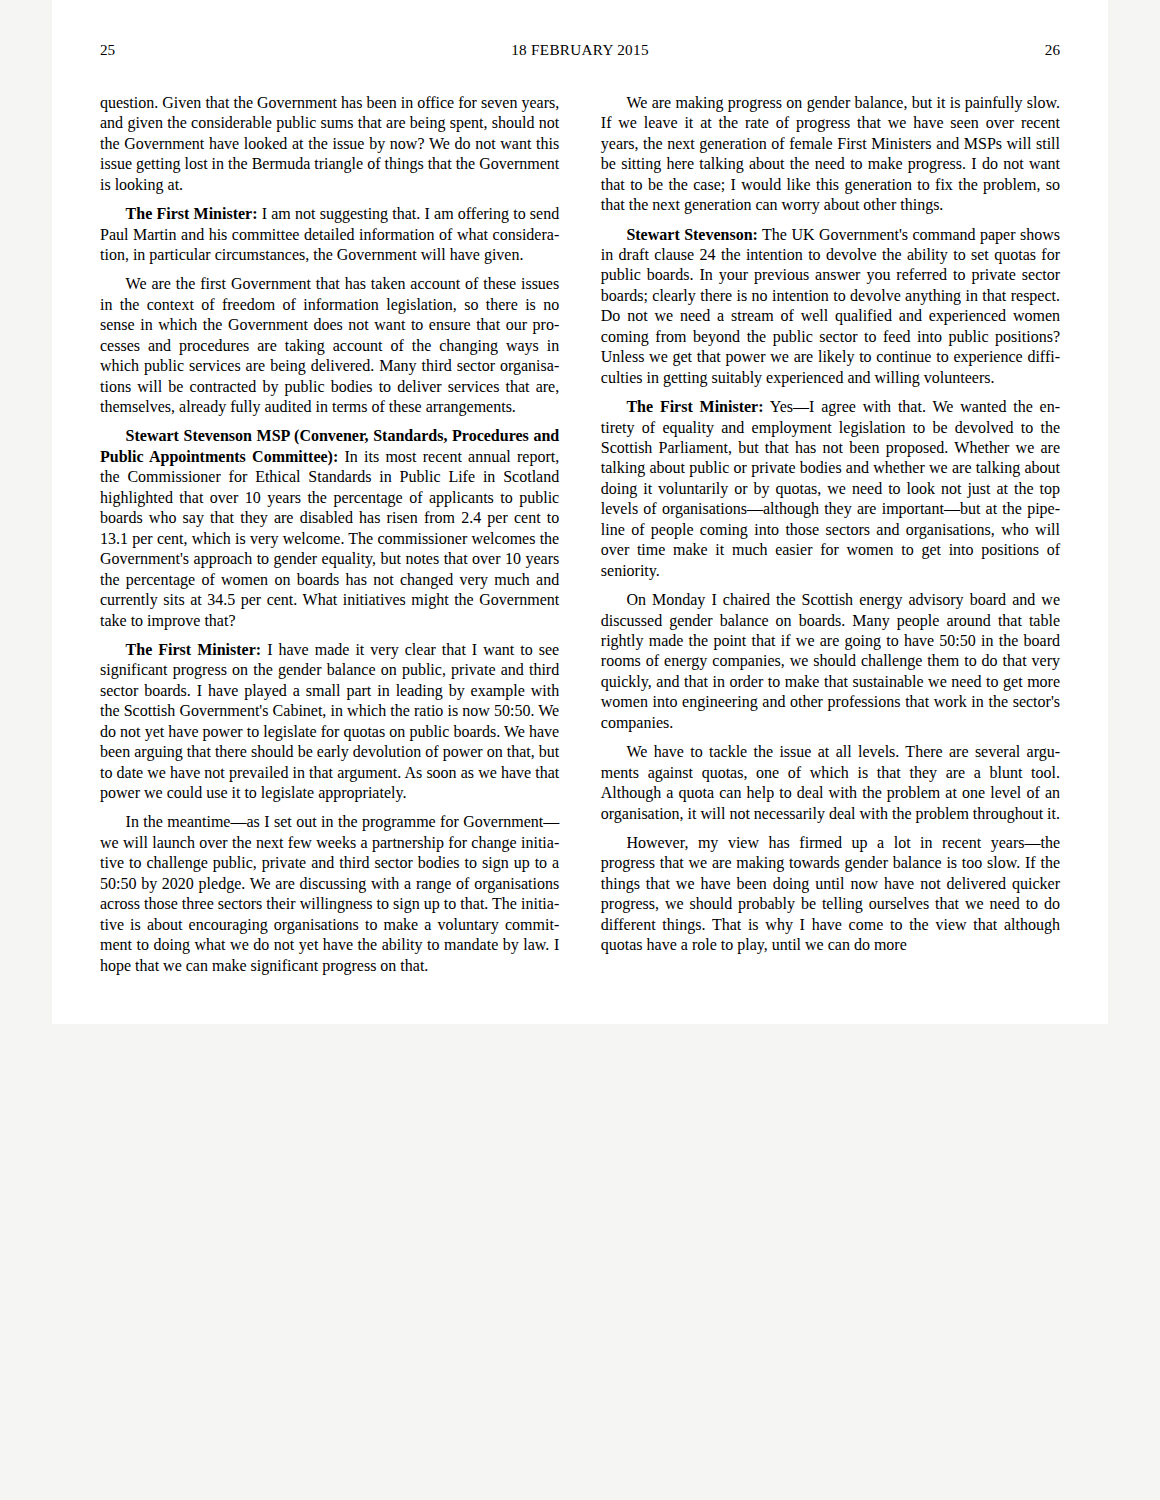25 18 FEBRUARY 2015 26
question. Given that the Government has been in office for seven years, and given the considerable public sums that are being spent, should not the Government have looked at the issue by now? We do not want this issue getting lost in the Bermuda triangle of things that the Government is looking at.
The First Minister: I am not suggesting that. I am offering to send Paul Martin and his committee detailed information of what consideration, in particular circumstances, the Government will have given.
We are the first Government that has taken account of these issues in the context of freedom of information legislation, so there is no sense in which the Government does not want to ensure that our processes and procedures are taking account of the changing ways in which public services are being delivered. Many third sector organisations will be contracted by public bodies to deliver services that are, themselves, already fully audited in terms of these arrangements.
Stewart Stevenson MSP (Convener, Standards, Procedures and Public Appointments Committee): In its most recent annual report, the Commissioner for Ethical Standards in Public Life in Scotland highlighted that over 10 years the percentage of applicants to public boards who say that they are disabled has risen from 2.4 per cent to 13.1 per cent, which is very welcome. The commissioner welcomes the Government's approach to gender equality, but notes that over 10 years the percentage of women on boards has not changed very much and currently sits at 34.5 per cent. What initiatives might the Government take to improve that?
The First Minister: I have made it very clear that I want to see significant progress on the gender balance on public, private and third sector boards. I have played a small part in leading by example with the Scottish Government's Cabinet, in which the ratio is now 50:50. We do not yet have power to legislate for quotas on public boards. We have been arguing that there should be early devolution of power on that, but to date we have not prevailed in that argument. As soon as we have that power we could use it to legislate appropriately.
In the meantime—as I set out in the programme for Government—we will launch over the next few weeks a partnership for change initiative to challenge public, private and third sector bodies to sign up to a 50:50 by 2020 pledge. We are discussing with a range of organisations across those three sectors their willingness to sign up to that. The initiative is about encouraging organisations to make a voluntary commitment to doing what we do not yet have the ability to mandate by law. I hope that we can make significant progress on that.
We are making progress on gender balance, but it is painfully slow. If we leave it at the rate of progress that we have seen over recent years, the next generation of female First Ministers and MSPs will still be sitting here talking about the need to make progress. I do not want that to be the case; I would like this generation to fix the problem, so that the next generation can worry about other things.
Stewart Stevenson: The UK Government's command paper shows in draft clause 24 the intention to devolve the ability to set quotas for public boards. In your previous answer you referred to private sector boards; clearly there is no intention to devolve anything in that respect. Do not we need a stream of well qualified and experienced women coming from beyond the public sector to feed into public positions? Unless we get that power we are likely to continue to experience difficulties in getting suitably experienced and willing volunteers.
The First Minister: Yes—I agree with that. We wanted the entirety of equality and employment legislation to be devolved to the Scottish Parliament, but that has not been proposed. Whether we are talking about public or private bodies and whether we are talking about doing it voluntarily or by quotas, we need to look not just at the top levels of organisations—although they are important—but at the pipeline of people coming into those sectors and organisations, who will over time make it much easier for women to get into positions of seniority.
On Monday I chaired the Scottish energy advisory board and we discussed gender balance on boards. Many people around that table rightly made the point that if we are going to have 50:50 in the board rooms of energy companies, we should challenge them to do that very quickly, and that in order to make that sustainable we need to get more women into engineering and other professions that work in the sector's companies.
We have to tackle the issue at all levels. There are several arguments against quotas, one of which is that they are a blunt tool. Although a quota can help to deal with the problem at one level of an organisation, it will not necessarily deal with the problem throughout it.
However, my view has firmed up a lot in recent years—the progress that we are making towards gender balance is too slow. If the things that we have been doing until now have not delivered quicker progress, we should probably be telling ourselves that we need to do different things. That is why I have come to the view that although quotas have a role to play, until we can do more